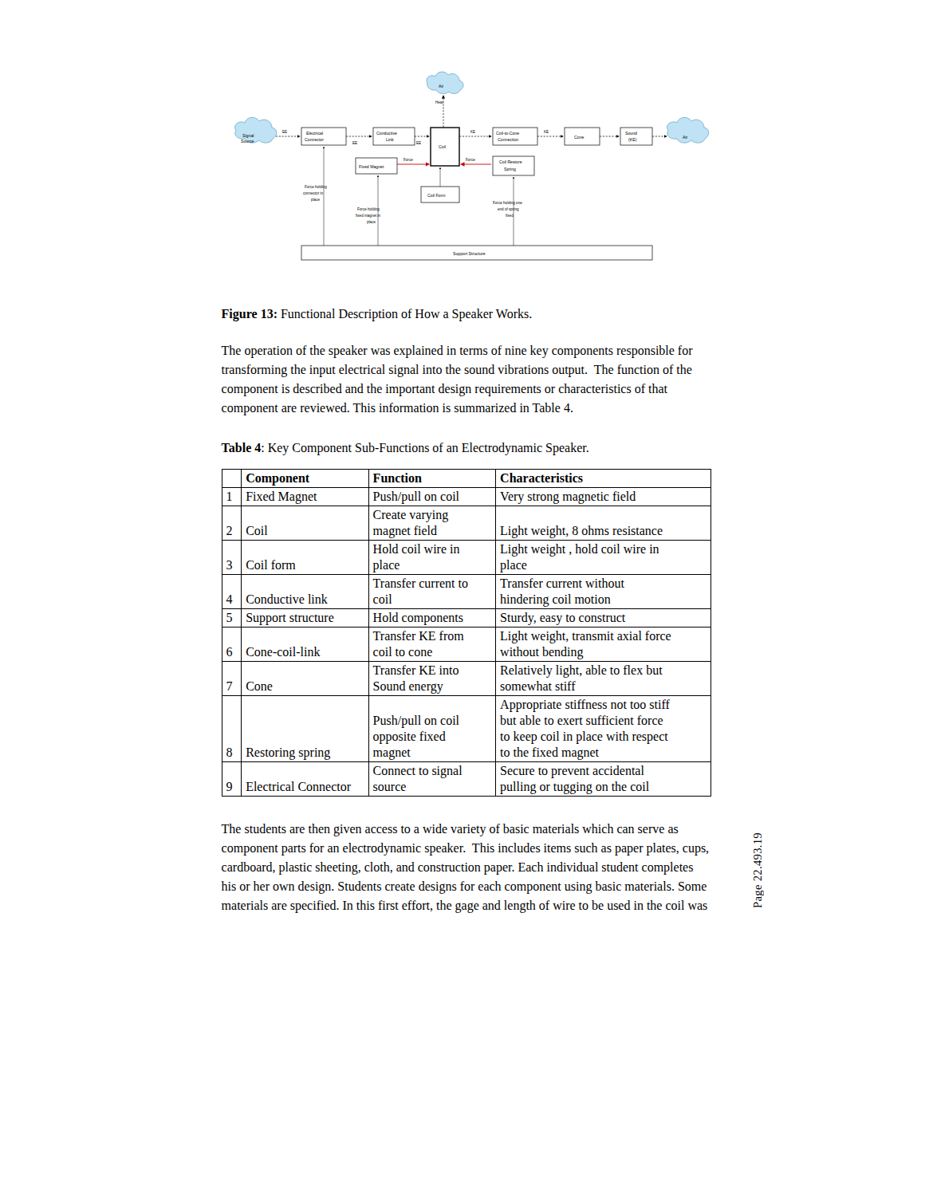Air Heat Signal Source Electrical Connector Conductive Link Coil Coil-to-Cone Connection Cone Sound (KE) Air Fixed Magnet Coil Form Coil Restore Spring Support Structure EE EE EE KE KE Force Force Force holding connector in place Force holding fixed magnet in place Force holding one end of spring fixed
Figure 13: Functional Description of How a Speaker Works.
The operation of the speaker was explained in terms of nine key components responsible for transforming the input electrical signal into the sound vibrations output. The function of the component is described and the important design requirements or characteristics of that component are reviewed. This information is summarized in Table 4.
Table 4: Key Component Sub-Functions of an Electrodynamic Speaker.
| | Component | Function | Characteristics |
| --- | --- | --- | --- |
| 1 | Fixed Magnet | Push/pull on coil | Very strong magnetic field |
| 2 | Coil | Create varying magnet field | Light weight, 8 ohms resistance |
| 3 | Coil form | Hold coil wire in place | Light weight , hold coil wire in place |
| 4 | Conductive link | Transfer current to coil | Transfer current without hindering coil motion |
| 5 | Support structure | Hold components | Sturdy, easy to construct |
| 6 | Cone-coil-link | Transfer KE from coil to cone | Light weight, transmit axial force without bending |
| 7 | Cone | Transfer KE into Sound energy | Relatively light, able to flex but somewhat stiff |
| 8 | Restoring spring | Push/pull on coil opposite fixed magnet | Appropriate stiffness not too stiff but able to exert sufficient force to keep coil in place with respect to the fixed magnet |
| 9 | Electrical Connector | Connect to signal source | Secure to prevent accidental pulling or tugging on the coil |
The students are then given access to a wide variety of basic materials which can serve as component parts for an electrodynamic speaker. This includes items such as paper plates, cups, cardboard, plastic sheeting, cloth, and construction paper. Each individual student completes his or her own design. Students create designs for each component using basic materials. Some materials are specified. In this first effort, the gage and length of wire to be used in the coil was
Page 22.493.19